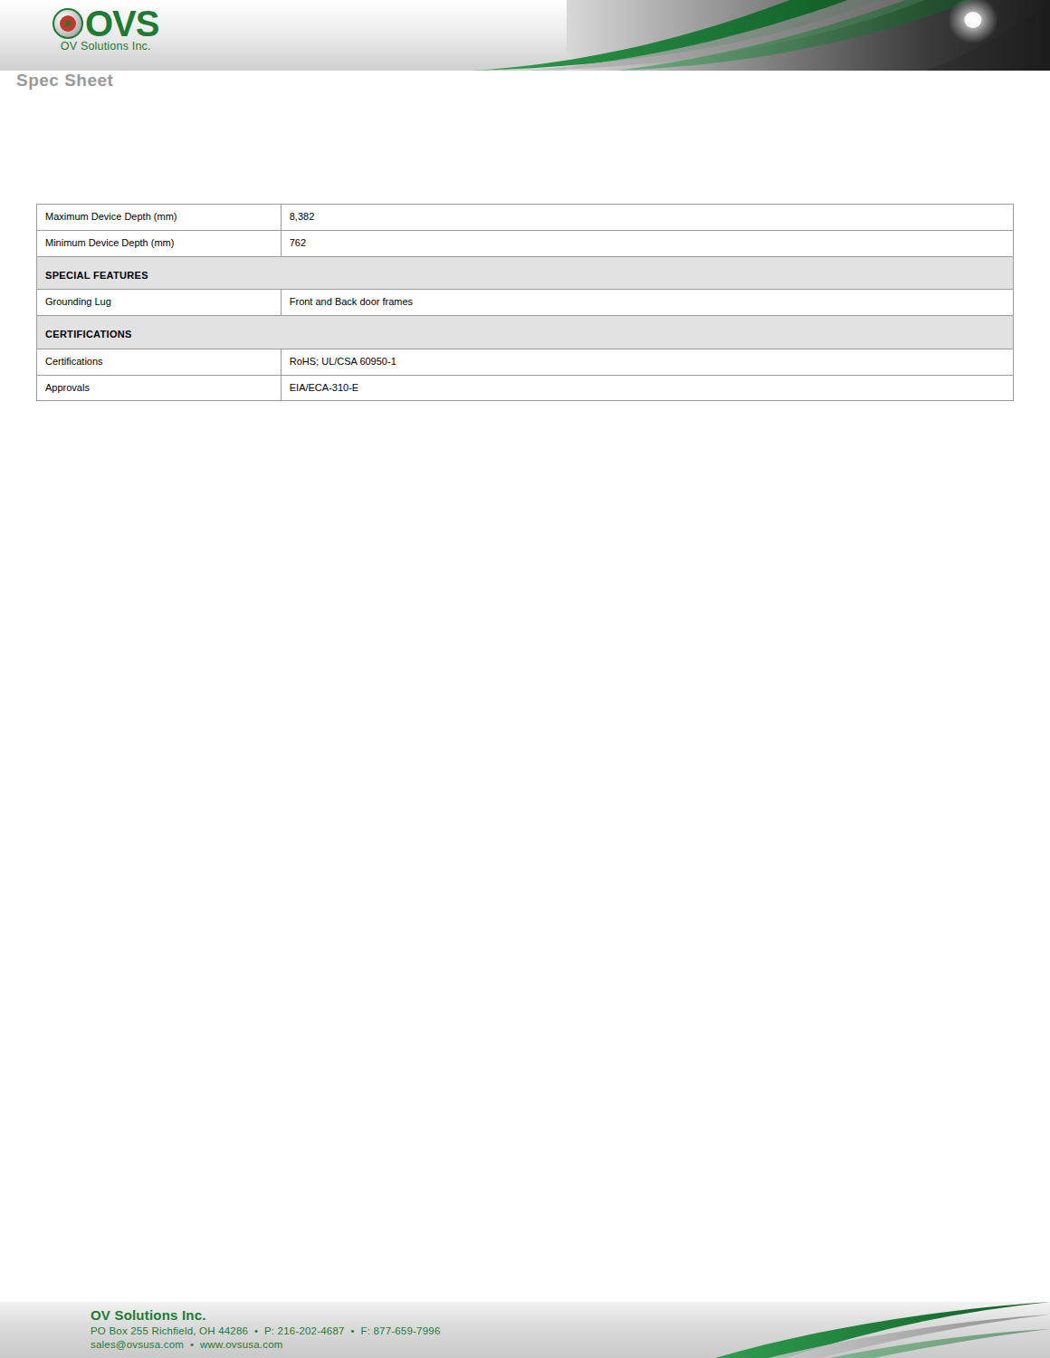OVS
OV Solutions Inc.
Spec Sheet
| Maximum Device Depth (mm) | 8,382 |
| Minimum Device Depth (mm) | 762 |
| SPECIAL FEATURES |
| Grounding Lug | Front and Back door frames |
| CERTIFICATIONS |
| Certifications | RoHS; UL/CSA 60950-1 |
| Approvals | EIA/ECA-310-E |
OV Solutions Inc.
PO Box 255 Richfield, OH 44286 • P: 216-202-4687 • F: 877-659-7996
sales@ovsusa.com • www.ovsusa.com